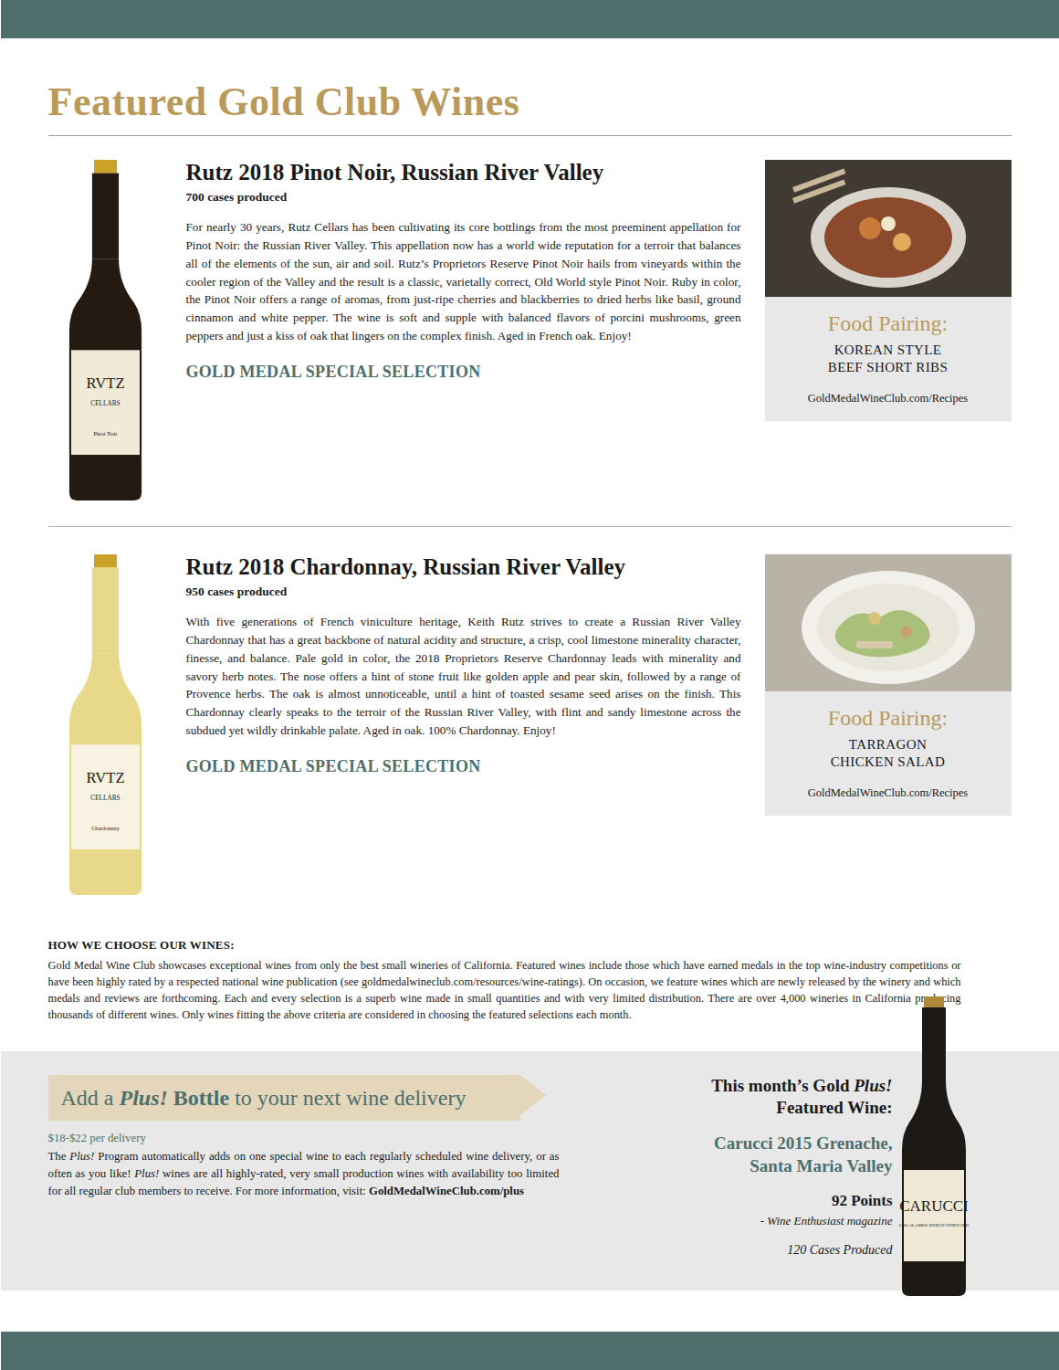Featured Gold Club Wines
Rutz 2018 Pinot Noir, Russian River Valley
700 cases produced
For nearly 30 years, Rutz Cellars has been cultivating its core bottlings from the most preeminent appellation for Pinot Noir: the Russian River Valley. This appellation now has a world wide reputation for a terroir that balances all of the elements of the sun, air and soil. Rutz’s Proprietors Reserve Pinot Noir hails from vineyards within the cooler region of the Valley and the result is a classic, varietally correct, Old World style Pinot Noir. Ruby in color, the Pinot Noir offers a range of aromas, from just-ripe cherries and blackberries to dried herbs like basil, ground cinnamon and white pepper. The wine is soft and supple with balanced flavors of porcini mushrooms, green peppers and just a kiss of oak that lingers on the complex finish. Aged in French oak. Enjoy!
GOLD MEDAL SPECIAL SELECTION
Food Pairing:
KOREAN STYLE
BEEF SHORT RIBS
GoldMedalWineClub.com/Recipes
Rutz 2018 Chardonnay, Russian River Valley
950 cases produced
With five generations of French viniculture heritage, Keith Rutz strives to create a Russian River Valley Chardonnay that has a great backbone of natural acidity and structure, a crisp, cool limestone minerality character, finesse, and balance. Pale gold in color, the 2018 Proprietors Reserve Chardonnay leads with minerality and savory herb notes. The nose offers a hint of stone fruit like golden apple and pear skin, followed by a range of Provence herbs. The oak is almost unnoticeable, until a hint of toasted sesame seed arises on the finish. This Chardonnay clearly speaks to the terroir of the Russian River Valley, with flint and sandy limestone across the subdued yet wildly drinkable palate. Aged in oak. 100% Chardonnay. Enjoy!
GOLD MEDAL SPECIAL SELECTION
Food Pairing:
TARRAGON
CHICKEN SALAD
GoldMedalWineClub.com/Recipes
HOW WE CHOOSE OUR WINES:
Gold Medal Wine Club showcases exceptional wines from only the best small wineries of California. Featured wines include those which have earned medals in the top wine-industry competitions or have been highly rated by a respected national wine publication (see goldmedalwineclub.com/resources/wine-ratings). On occasion, we feature wines which are newly released by the winery and which medals and reviews are forthcoming. Each and every selection is a superb wine made in small quantities and with very limited distribution. There are over 4,000 wineries in California producing thousands of different wines. Only wines fitting the above criteria are considered in choosing the featured selections each month.
Add a Plus! Bottle to your next wine delivery
$18-$22 per delivery
The Plus! Program automatically adds on one special wine to each regularly scheduled wine delivery, or as often as you like! Plus! wines are all highly-rated, very small production wines with availability too limited for all regular club members to receive. For more information, visit: GoldMedalWineClub.com/plus
This month’s Gold Plus!
Featured Wine:
Carucci 2015 Grenache,
Santa Maria Valley
92 Points
- Wine Enthusiast magazine
120 Cases Produced